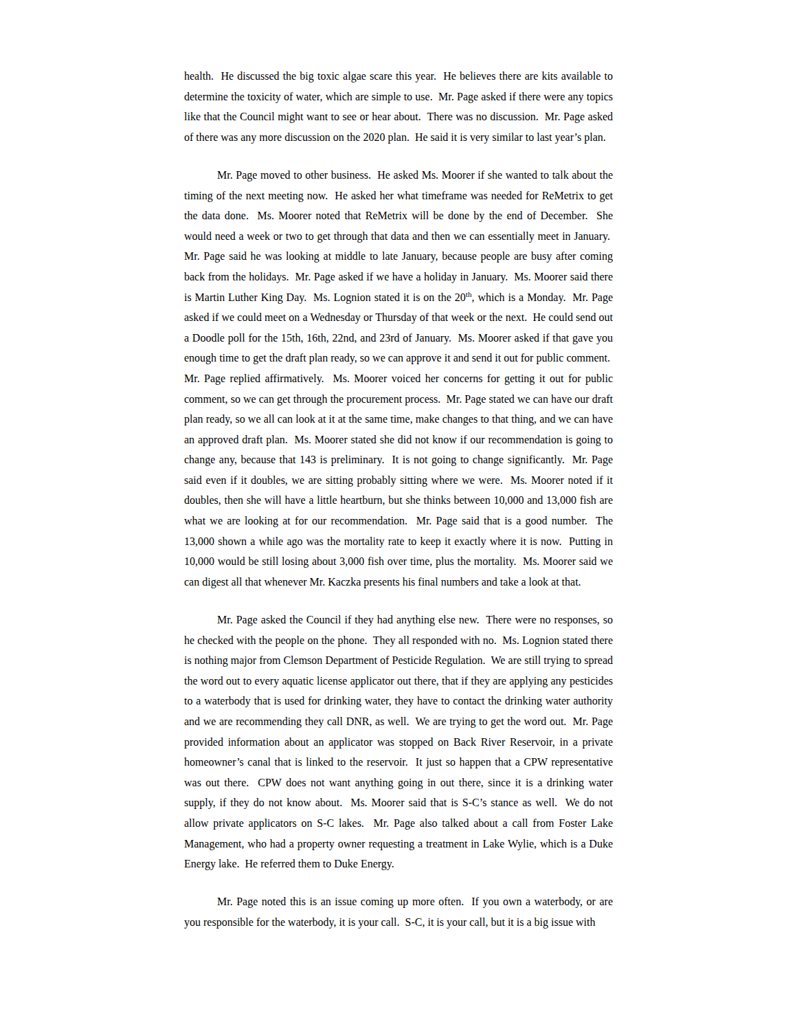health. He discussed the big toxic algae scare this year. He believes there are kits available to determine the toxicity of water, which are simple to use. Mr. Page asked if there were any topics like that the Council might want to see or hear about. There was no discussion. Mr. Page asked of there was any more discussion on the 2020 plan. He said it is very similar to last year’s plan.
Mr. Page moved to other business. He asked Ms. Moorer if she wanted to talk about the timing of the next meeting now. He asked her what timeframe was needed for ReMetrix to get the data done. Ms. Moorer noted that ReMetrix will be done by the end of December. She would need a week or two to get through that data and then we can essentially meet in January. Mr. Page said he was looking at middle to late January, because people are busy after coming back from the holidays. Mr. Page asked if we have a holiday in January. Ms. Moorer said there is Martin Luther King Day. Ms. Lognion stated it is on the 20th, which is a Monday. Mr. Page asked if we could meet on a Wednesday or Thursday of that week or the next. He could send out a Doodle poll for the 15th, 16th, 22nd, and 23rd of January. Ms. Moorer asked if that gave you enough time to get the draft plan ready, so we can approve it and send it out for public comment. Mr. Page replied affirmatively. Ms. Moorer voiced her concerns for getting it out for public comment, so we can get through the procurement process. Mr. Page stated we can have our draft plan ready, so we all can look at it at the same time, make changes to that thing, and we can have an approved draft plan. Ms. Moorer stated she did not know if our recommendation is going to change any, because that 143 is preliminary. It is not going to change significantly. Mr. Page said even if it doubles, we are sitting probably sitting where we were. Ms. Moorer noted if it doubles, then she will have a little heartburn, but she thinks between 10,000 and 13,000 fish are what we are looking at for our recommendation. Mr. Page said that is a good number. The 13,000 shown a while ago was the mortality rate to keep it exactly where it is now. Putting in 10,000 would be still losing about 3,000 fish over time, plus the mortality. Ms. Moorer said we can digest all that whenever Mr. Kaczka presents his final numbers and take a look at that.
Mr. Page asked the Council if they had anything else new. There were no responses, so he checked with the people on the phone. They all responded with no. Ms. Lognion stated there is nothing major from Clemson Department of Pesticide Regulation. We are still trying to spread the word out to every aquatic license applicator out there, that if they are applying any pesticides to a waterbody that is used for drinking water, they have to contact the drinking water authority and we are recommending they call DNR, as well. We are trying to get the word out. Mr. Page provided information about an applicator was stopped on Back River Reservoir, in a private homeowner’s canal that is linked to the reservoir. It just so happen that a CPW representative was out there. CPW does not want anything going in out there, since it is a drinking water supply, if they do not know about. Ms. Moorer said that is S-C’s stance as well. We do not allow private applicators on S-C lakes. Mr. Page also talked about a call from Foster Lake Management, who had a property owner requesting a treatment in Lake Wylie, which is a Duke Energy lake. He referred them to Duke Energy.
Mr. Page noted this is an issue coming up more often. If you own a waterbody, or are you responsible for the waterbody, it is your call. S-C, it is your call, but it is a big issue with